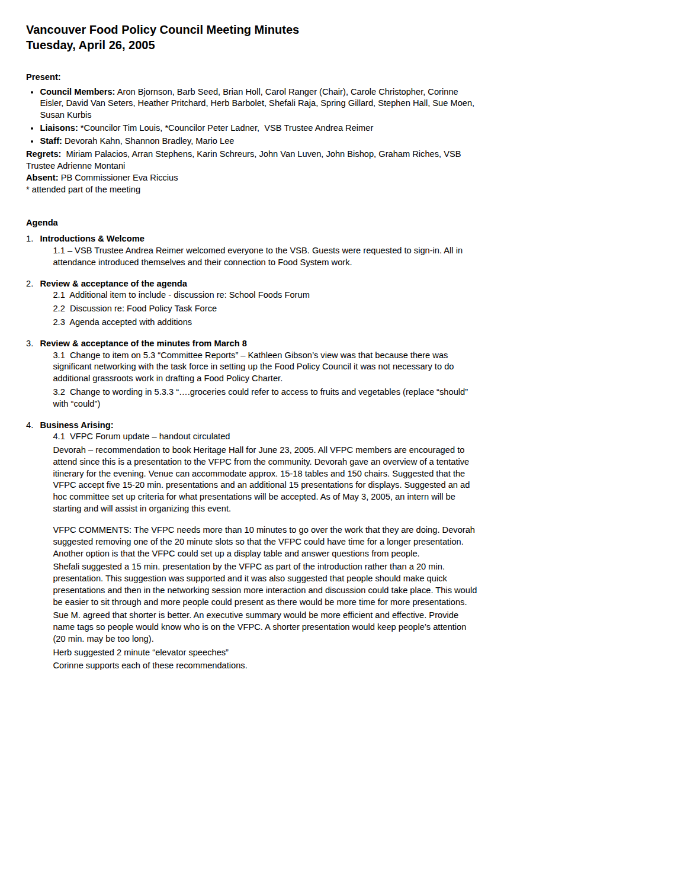Vancouver Food Policy Council Meeting Minutes
Tuesday, April 26, 2005
Present:
Council Members: Aron Bjornson, Barb Seed, Brian Holl, Carol Ranger (Chair), Carole Christopher, Corinne Eisler, David Van Seters, Heather Pritchard, Herb Barbolet, Shefali Raja, Spring Gillard, Stephen Hall, Sue Moen, Susan Kurbis
Liaisons: *Councilor Tim Louis, *Councilor Peter Ladner, VSB Trustee Andrea Reimer
Staff: Devorah Kahn, Shannon Bradley, Mario Lee
Regrets: Miriam Palacios, Arran Stephens, Karin Schreurs, John Van Luven, John Bishop, Graham Riches, VSB Trustee Adrienne Montani
Absent: PB Commissioner Eva Riccius
* attended part of the meeting
Agenda
1. Introductions & Welcome
1.1 – VSB Trustee Andrea Reimer welcomed everyone to the VSB. Guests were requested to sign-in. All in attendance introduced themselves and their connection to Food System work.
2. Review & acceptance of the agenda
2.1 Additional item to include - discussion re: School Foods Forum
2.2 Discussion re: Food Policy Task Force
2.3 Agenda accepted with additions
3. Review & acceptance of the minutes from March 8
3.1 Change to item on 5.3 “Committee Reports” – Kathleen Gibson’s view was that because there was significant networking with the task force in setting up the Food Policy Council it was not necessary to do additional grassroots work in drafting a Food Policy Charter.
3.2 Change to wording in 5.3.3 “….groceries could refer to access to fruits and vegetables (replace “should” with “could”)
4. Business Arising:
4.1 VFPC Forum update – handout circulated
Devorah – recommendation to book Heritage Hall for June 23, 2005. All VFPC members are encouraged to attend since this is a presentation to the VFPC from the community. Devorah gave an overview of a tentative itinerary for the evening. Venue can accommodate approx. 15-18 tables and 150 chairs. Suggested that the VFPC accept five 15-20 min. presentations and an additional 15 presentations for displays. Suggested an ad hoc committee set up criteria for what presentations will be accepted. As of May 3, 2005, an intern will be starting and will assist in organizing this event.
VFPC COMMENTS: The VFPC needs more than 10 minutes to go over the work that they are doing. Devorah suggested removing one of the 20 minute slots so that the VFPC could have time for a longer presentation. Another option is that the VFPC could set up a display table and answer questions from people.
Shefali suggested a 15 min. presentation by the VFPC as part of the introduction rather than a 20 min. presentation. This suggestion was supported and it was also suggested that people should make quick presentations and then in the networking session more interaction and discussion could take place. This would be easier to sit through and more people could present as there would be more time for more presentations.
Sue M. agreed that shorter is better. An executive summary would be more efficient and effective. Provide name tags so people would know who is on the VFPC. A shorter presentation would keep people’s attention (20 min. may be too long).
Herb suggested 2 minute “elevator speeches”
Corinne supports each of these recommendations.